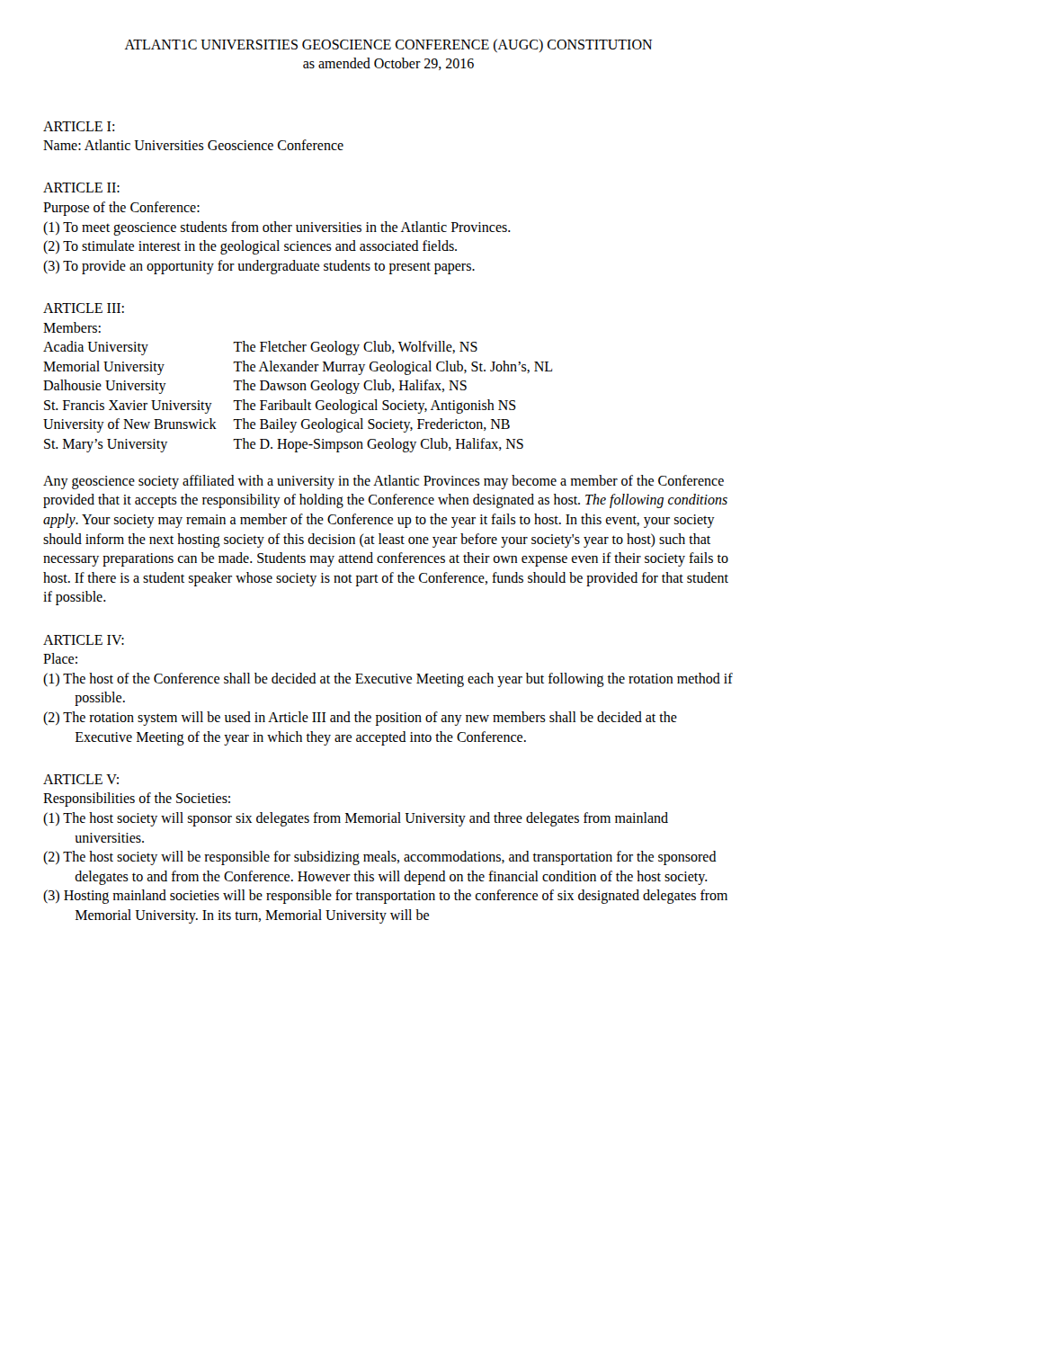ATLANT1C UNIVERSITIES GEOSCIENCE CONFERENCE (AUGC) CONSTITUTION as amended October 29, 2016
ARTICLE I:
Name: Atlantic Universities Geoscience Conference
ARTICLE II:
Purpose of the Conference:
(1) To meet geoscience students from other universities in the Atlantic Provinces.
(2) To stimulate interest in the geological sciences and associated fields.
(3) To provide an opportunity for undergraduate students to present papers.
ARTICLE III:
Members:
| Acadia University | The Fletcher Geology Club, Wolfville, NS |
| Memorial University | The Alexander Murray Geological Club, St. John’s, NL |
| Dalhousie University | The Dawson Geology Club, Halifax, NS |
| St. Francis Xavier University | The Faribault Geological Society, Antigonish NS |
| University of New Brunswick | The Bailey Geological Society, Fredericton, NB |
| St. Mary’s University | The D. Hope-Simpson Geology Club, Halifax, NS |
Any geoscience society affiliated with a university in the Atlantic Provinces may become a member of the Conference provided that it accepts the responsibility of holding the Conference when designated as host. The following conditions apply. Your society may remain a member of the Conference up to the year it fails to host. In this event, your society should inform the next hosting society of this decision (at least one year before your society's year to host) such that necessary preparations can be made. Students may attend conferences at their own expense even if their society fails to host. If there is a student speaker whose society is not part of the Conference, funds should be provided for that student if possible.
ARTICLE IV:
Place:
(1) The host of the Conference shall be decided at the Executive Meeting each year but following the rotation method if possible.
(2) The rotation system will be used in Article III and the position of any new members shall be decided at the Executive Meeting of the year in which they are accepted into the Conference.
ARTICLE V:
Responsibilities of the Societies:
(1) The host society will sponsor six delegates from Memorial University and three delegates from mainland universities.
(2) The host society will be responsible for subsidizing meals, accommodations, and transportation for the sponsored delegates to and from the Conference. However this will depend on the financial condition of the host society.
(3) Hosting mainland societies will be responsible for transportation to the conference of six designated delegates from Memorial University. In its turn, Memorial University will be